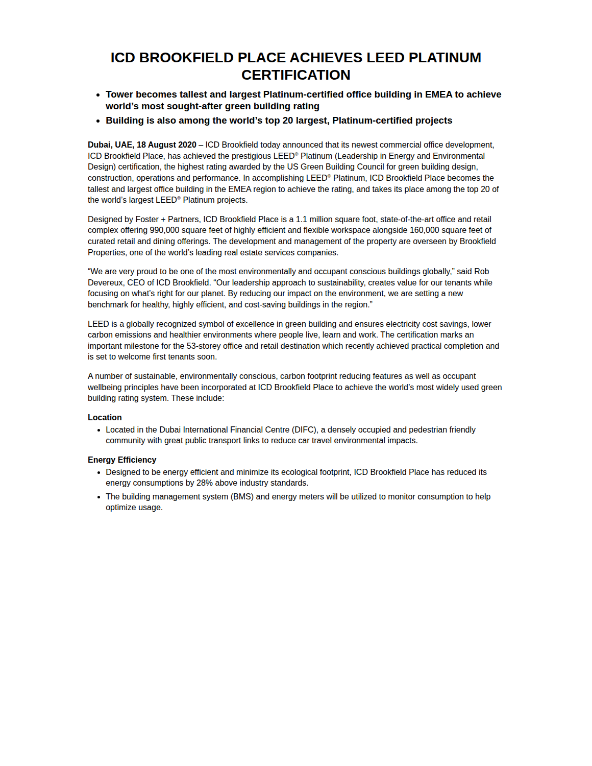ICD BROOKFIELD PLACE ACHIEVES LEED PLATINUM CERTIFICATION
Tower becomes tallest and largest Platinum-certified office building in EMEA to achieve world’s most sought-after green building rating
Building is also among the world’s top 20 largest, Platinum-certified projects
Dubai, UAE, 18 August 2020 – ICD Brookfield today announced that its newest commercial office development, ICD Brookfield Place, has achieved the prestigious LEED® Platinum (Leadership in Energy and Environmental Design) certification, the highest rating awarded by the US Green Building Council for green building design, construction, operations and performance. In accomplishing LEED® Platinum, ICD Brookfield Place becomes the tallest and largest office building in the EMEA region to achieve the rating, and takes its place among the top 20 of the world’s largest LEED® Platinum projects.
Designed by Foster + Partners, ICD Brookfield Place is a 1.1 million square foot, state-of-the-art office and retail complex offering 990,000 square feet of highly efficient and flexible workspace alongside 160,000 square feet of curated retail and dining offerings. The development and management of the property are overseen by Brookfield Properties, one of the world’s leading real estate services companies.
“We are very proud to be one of the most environmentally and occupant conscious buildings globally,” said Rob Devereux, CEO of ICD Brookfield. “Our leadership approach to sustainability, creates value for our tenants while focusing on what’s right for our planet. By reducing our impact on the environment, we are setting a new benchmark for healthy, highly efficient, and cost-saving buildings in the region.”
LEED is a globally recognized symbol of excellence in green building and ensures electricity cost savings, lower carbon emissions and healthier environments where people live, learn and work. The certification marks an important milestone for the 53-storey office and retail destination which recently achieved practical completion and is set to welcome first tenants soon.
A number of sustainable, environmentally conscious, carbon footprint reducing features as well as occupant wellbeing principles have been incorporated at ICD Brookfield Place to achieve the world’s most widely used green building rating system. These include:
Location
Located in the Dubai International Financial Centre (DIFC), a densely occupied and pedestrian friendly community with great public transport links to reduce car travel environmental impacts.
Energy Efficiency
Designed to be energy efficient and minimize its ecological footprint, ICD Brookfield Place has reduced its energy consumptions by 28% above industry standards.
The building management system (BMS) and energy meters will be utilized to monitor consumption to help optimize usage.